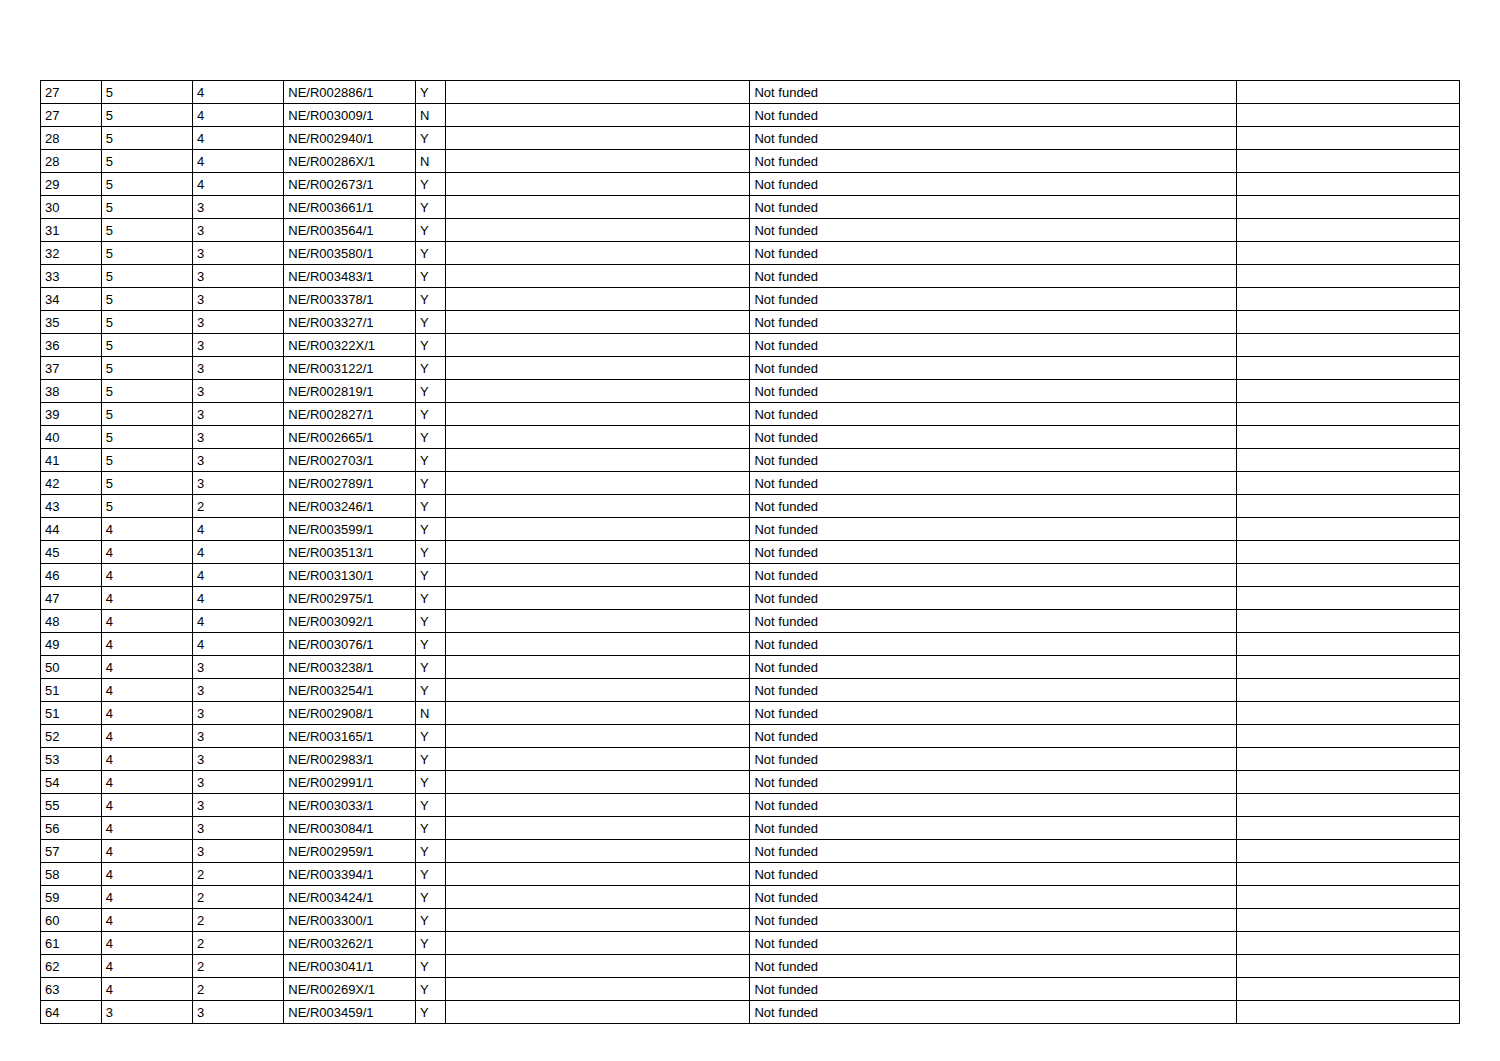| 27 | 5 | 4 | NE/R002886/1 | Y | | Not funded | |
| 27 | 5 | 4 | NE/R003009/1 | N | | Not funded | |
| 28 | 5 | 4 | NE/R002940/1 | Y | | Not funded | |
| 28 | 5 | 4 | NE/R00286X/1 | N | | Not funded | |
| 29 | 5 | 4 | NE/R002673/1 | Y | | Not funded | |
| 30 | 5 | 3 | NE/R003661/1 | Y | | Not funded | |
| 31 | 5 | 3 | NE/R003564/1 | Y | | Not funded | |
| 32 | 5 | 3 | NE/R003580/1 | Y | | Not funded | |
| 33 | 5 | 3 | NE/R003483/1 | Y | | Not funded | |
| 34 | 5 | 3 | NE/R003378/1 | Y | | Not funded | |
| 35 | 5 | 3 | NE/R003327/1 | Y | | Not funded | |
| 36 | 5 | 3 | NE/R00322X/1 | Y | | Not funded | |
| 37 | 5 | 3 | NE/R003122/1 | Y | | Not funded | |
| 38 | 5 | 3 | NE/R002819/1 | Y | | Not funded | |
| 39 | 5 | 3 | NE/R002827/1 | Y | | Not funded | |
| 40 | 5 | 3 | NE/R002665/1 | Y | | Not funded | |
| 41 | 5 | 3 | NE/R002703/1 | Y | | Not funded | |
| 42 | 5 | 3 | NE/R002789/1 | Y | | Not funded | |
| 43 | 5 | 2 | NE/R003246/1 | Y | | Not funded | |
| 44 | 4 | 4 | NE/R003599/1 | Y | | Not funded | |
| 45 | 4 | 4 | NE/R003513/1 | Y | | Not funded | |
| 46 | 4 | 4 | NE/R003130/1 | Y | | Not funded | |
| 47 | 4 | 4 | NE/R002975/1 | Y | | Not funded | |
| 48 | 4 | 4 | NE/R003092/1 | Y | | Not funded | |
| 49 | 4 | 4 | NE/R003076/1 | Y | | Not funded | |
| 50 | 4 | 3 | NE/R003238/1 | Y | | Not funded | |
| 51 | 4 | 3 | NE/R003254/1 | Y | | Not funded | |
| 51 | 4 | 3 | NE/R002908/1 | N | | Not funded | |
| 52 | 4 | 3 | NE/R003165/1 | Y | | Not funded | |
| 53 | 4 | 3 | NE/R002983/1 | Y | | Not funded | |
| 54 | 4 | 3 | NE/R002991/1 | Y | | Not funded | |
| 55 | 4 | 3 | NE/R003033/1 | Y | | Not funded | |
| 56 | 4 | 3 | NE/R003084/1 | Y | | Not funded | |
| 57 | 4 | 3 | NE/R002959/1 | Y | | Not funded | |
| 58 | 4 | 2 | NE/R003394/1 | Y | | Not funded | |
| 59 | 4 | 2 | NE/R003424/1 | Y | | Not funded | |
| 60 | 4 | 2 | NE/R003300/1 | Y | | Not funded | |
| 61 | 4 | 2 | NE/R003262/1 | Y | | Not funded | |
| 62 | 4 | 2 | NE/R003041/1 | Y | | Not funded | |
| 63 | 4 | 2 | NE/R00269X/1 | Y | | Not funded | |
| 64 | 3 | 3 | NE/R003459/1 | Y | | Not funded | |